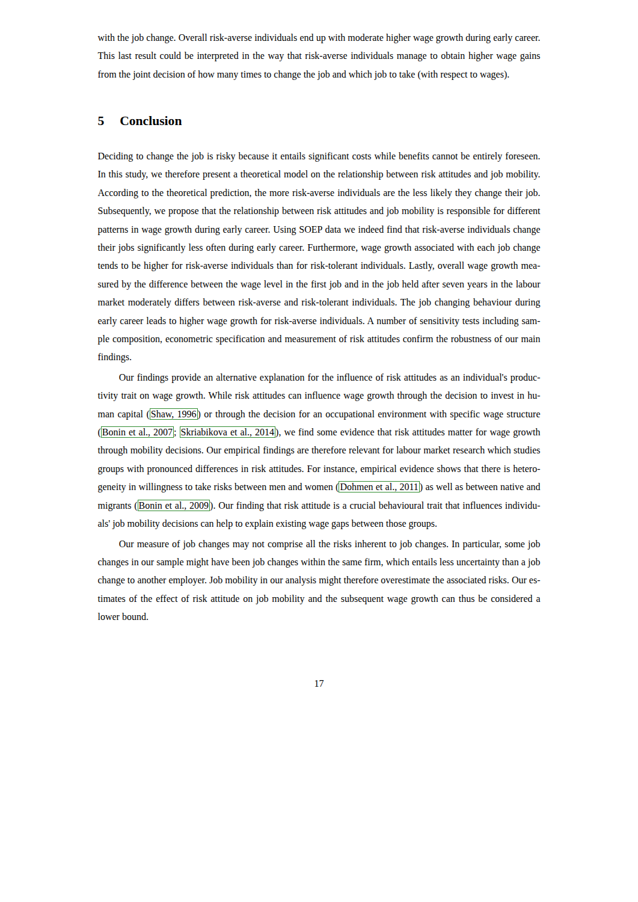with the job change. Overall risk-averse individuals end up with moderate higher wage growth during early career. This last result could be interpreted in the way that risk-averse individuals manage to obtain higher wage gains from the joint decision of how many times to change the job and which job to take (with respect to wages).
5 Conclusion
Deciding to change the job is risky because it entails significant costs while benefits cannot be entirely foreseen. In this study, we therefore present a theoretical model on the relationship between risk attitudes and job mobility. According to the theoretical prediction, the more risk-averse individuals are the less likely they change their job. Subsequently, we propose that the relationship between risk attitudes and job mobility is responsible for different patterns in wage growth during early career. Using SOEP data we indeed find that risk-averse individuals change their jobs significantly less often during early career. Furthermore, wage growth associated with each job change tends to be higher for risk-averse individuals than for risk-tolerant individuals. Lastly, overall wage growth measured by the difference between the wage level in the first job and in the job held after seven years in the labour market moderately differs between risk-averse and risk-tolerant individuals. The job changing behaviour during early career leads to higher wage growth for risk-averse individuals. A number of sensitivity tests including sample composition, econometric specification and measurement of risk attitudes confirm the robustness of our main findings.
Our findings provide an alternative explanation for the influence of risk attitudes as an individual's productivity trait on wage growth. While risk attitudes can influence wage growth through the decision to invest in human capital (Shaw, 1996) or through the decision for an occupational environment with specific wage structure (Bonin et al., 2007; Skriabikova et al., 2014), we find some evidence that risk attitudes matter for wage growth through mobility decisions. Our empirical findings are therefore relevant for labour market research which studies groups with pronounced differences in risk attitudes. For instance, empirical evidence shows that there is heterogeneity in willingness to take risks between men and women (Dohmen et al., 2011) as well as between native and migrants (Bonin et al., 2009). Our finding that risk attitude is a crucial behavioural trait that influences individuals' job mobility decisions can help to explain existing wage gaps between those groups.
Our measure of job changes may not comprise all the risks inherent to job changes. In particular, some job changes in our sample might have been job changes within the same firm, which entails less uncertainty than a job change to another employer. Job mobility in our analysis might therefore overestimate the associated risks. Our estimates of the effect of risk attitude on job mobility and the subsequent wage growth can thus be considered a lower bound.
17